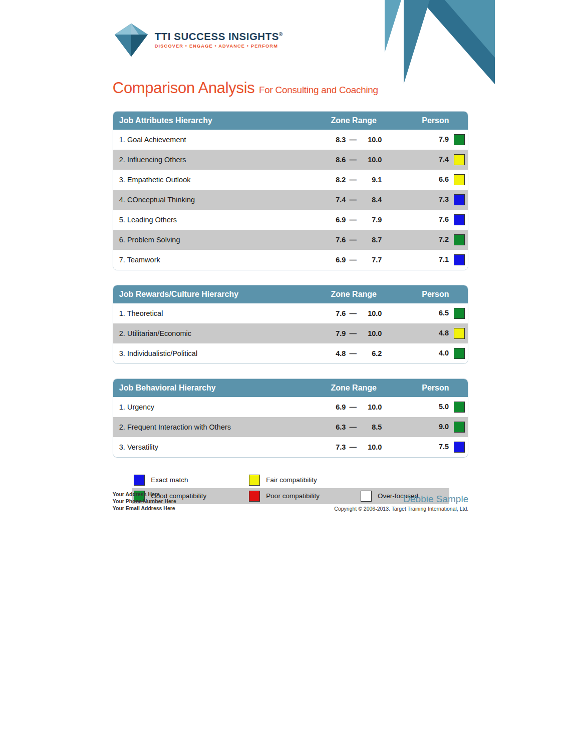TTI SUCCESS INSIGHTS®
DISCOVER • ENGAGE • ADVANCE • PERFORM
Comparison Analysis For Consulting and Coaching
| Job Attributes Hierarchy | Zone Range | Person |
| --- | --- | --- |
| 1. Goal Achievement | 8.3 — 10.0 | 7.9 |
| 2. Influencing Others | 8.6 — 10.0 | 7.4 |
| 3. Empathetic Outlook | 8.2 — 9.1 | 6.6 |
| 4. COnceptual Thinking | 7.4 — 8.4 | 7.3 |
| 5. Leading Others | 6.9 — 7.9 | 7.6 |
| 6. Problem Solving | 7.6 — 8.7 | 7.2 |
| 7. Teamwork | 6.9 — 7.7 | 7.1 |
| Job Rewards/Culture Hierarchy | Zone Range | Person |
| --- | --- | --- |
| 1. Theoretical | 7.6 — 10.0 | 6.5 |
| 2. Utilitarian/Economic | 7.9 — 10.0 | 4.8 |
| 3. Individualistic/Political | 4.8 — 6.2 | 4.0 |
| Job Behavioral Hierarchy | Zone Range | Person |
| --- | --- | --- |
| 1. Urgency | 6.9 — 10.0 | 5.0 |
| 2. Frequent Interaction with Others | 6.3 — 8.5 | 9.0 |
| 3. Versatility | 7.3 — 10.0 | 7.5 |
| | Exact match | | Fair compatibility | | |
| | Good compatibility | | Poor compatibility | | Over-focused |
Your Address Here
Your Phone Number Here
Your Email Address Here
Debbie Sample
Copyright © 2006-2013. Target Training International, Ltd.